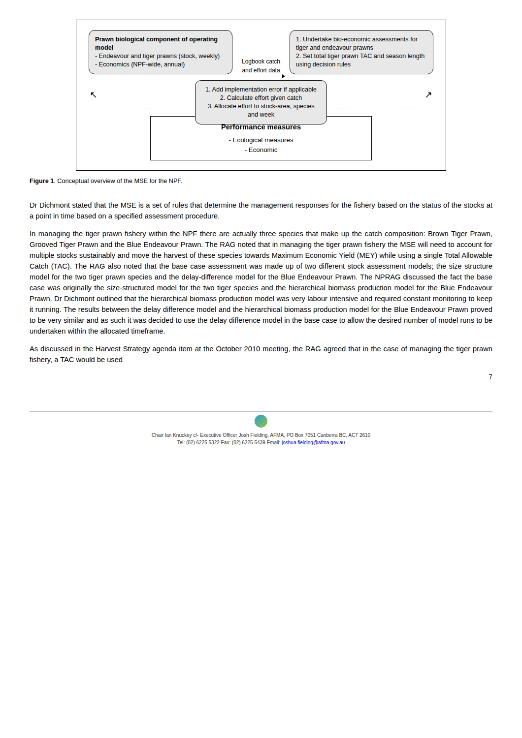Prawn biological component of operating model
- Endeavour and tiger prawns (stock, weekly)
- Economics (NPF-wide, annual)
Logbook catch and effort data
1. Undertake bio-economic assessments for tiger and endeavour prawns
2. Set total tiger prawn TAC and season length using decision rules
1. Add implementation error if applicable
2. Calculate effort given catch
3. Allocate effort to stock-area, species and week
↖ ↗
Performance measures
Ecological measures
Economic
Figure 1. Conceptual overview of the MSE for the NPF.
Dr Dichmont stated that the MSE is a set of rules that determine the management responses for the fishery based on the status of the stocks at a point in time based on a specified assessment procedure.
In managing the tiger prawn fishery within the NPF there are actually three species that make up the catch composition: Brown Tiger Prawn, Grooved Tiger Prawn and the Blue Endeavour Prawn. The RAG noted that in managing the tiger prawn fishery the MSE will need to account for multiple stocks sustainably and move the harvest of these species towards Maximum Economic Yield (MEY) while using a single Total Allowable Catch (TAC). The RAG also noted that the base case assessment was made up of two different stock assessment models; the size structure model for the two tiger prawn species and the delay-difference model for the Blue Endeavour Prawn. The NPRAG discussed the fact the base case was originally the size-structured model for the two tiger species and the hierarchical biomass production model for the Blue Endeavour Prawn. Dr Dichmont outlined that the hierarchical biomass production model was very labour intensive and required constant monitoring to keep it running. The results between the delay difference model and the hierarchical biomass production model for the Blue Endeavour Prawn proved to be very similar and as such it was decided to use the delay difference model in the base case to allow the desired number of model runs to be undertaken within the allocated timeframe.
As discussed in the Harvest Strategy agenda item at the October 2010 meeting, the RAG agreed that in the case of managing the tiger prawn fishery, a TAC would be used
7
Chair Ian Knuckey c/- Executive Officer Josh Fielding, AFMA, PO Box 7051 Canberra BC, ACT 2610
Tel: (02) 6225 5322 Fax: (02) 6225 5439 Email: joshua.fielding@afma.gov.au